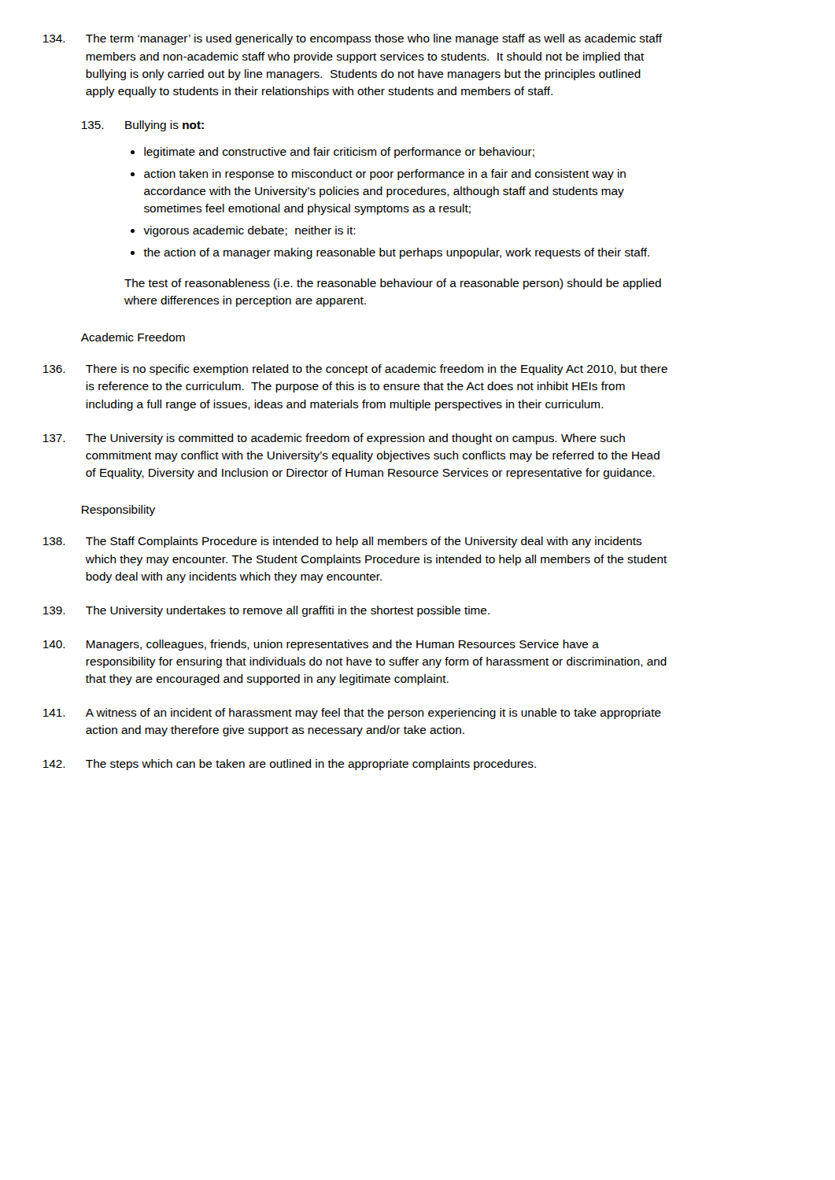134.
The term ‘manager’ is used generically to encompass those who line manage staff as well as academic staff members and non-academic staff who provide support services to students. It should not be implied that bullying is only carried out by line managers. Students do not have managers but the principles outlined apply equally to students in their relationships with other students and members of staff.
135.
Bullying is not:
legitimate and constructive and fair criticism of performance or behaviour;
action taken in response to misconduct or poor performance in a fair and consistent way in accordance with the University’s policies and procedures, although staff and students may sometimes feel emotional and physical symptoms as a result;
vigorous academic debate; neither is it:
the action of a manager making reasonable but perhaps unpopular, work requests of their staff.
The test of reasonableness (i.e. the reasonable behaviour of a reasonable person) should be applied where differences in perception are apparent.
Academic Freedom
136.
There is no specific exemption related to the concept of academic freedom in the Equality Act 2010, but there is reference to the curriculum. The purpose of this is to ensure that the Act does not inhibit HEIs from including a full range of issues, ideas and materials from multiple perspectives in their curriculum.
137.
The University is committed to academic freedom of expression and thought on campus. Where such commitment may conflict with the University’s equality objectives such conflicts may be referred to the Head of Equality, Diversity and Inclusion or Director of Human Resource Services or representative for guidance.
Responsibility
138.
The Staff Complaints Procedure is intended to help all members of the University deal with any incidents which they may encounter. The Student Complaints Procedure is intended to help all members of the student body deal with any incidents which they may encounter.
139.
The University undertakes to remove all graffiti in the shortest possible time.
140.
Managers, colleagues, friends, union representatives and the Human Resources Service have a responsibility for ensuring that individuals do not have to suffer any form of harassment or discrimination, and that they are encouraged and supported in any legitimate complaint.
141.
A witness of an incident of harassment may feel that the person experiencing it is unable to take appropriate action and may therefore give support as necessary and/or take action.
142.
The steps which can be taken are outlined in the appropriate complaints procedures.